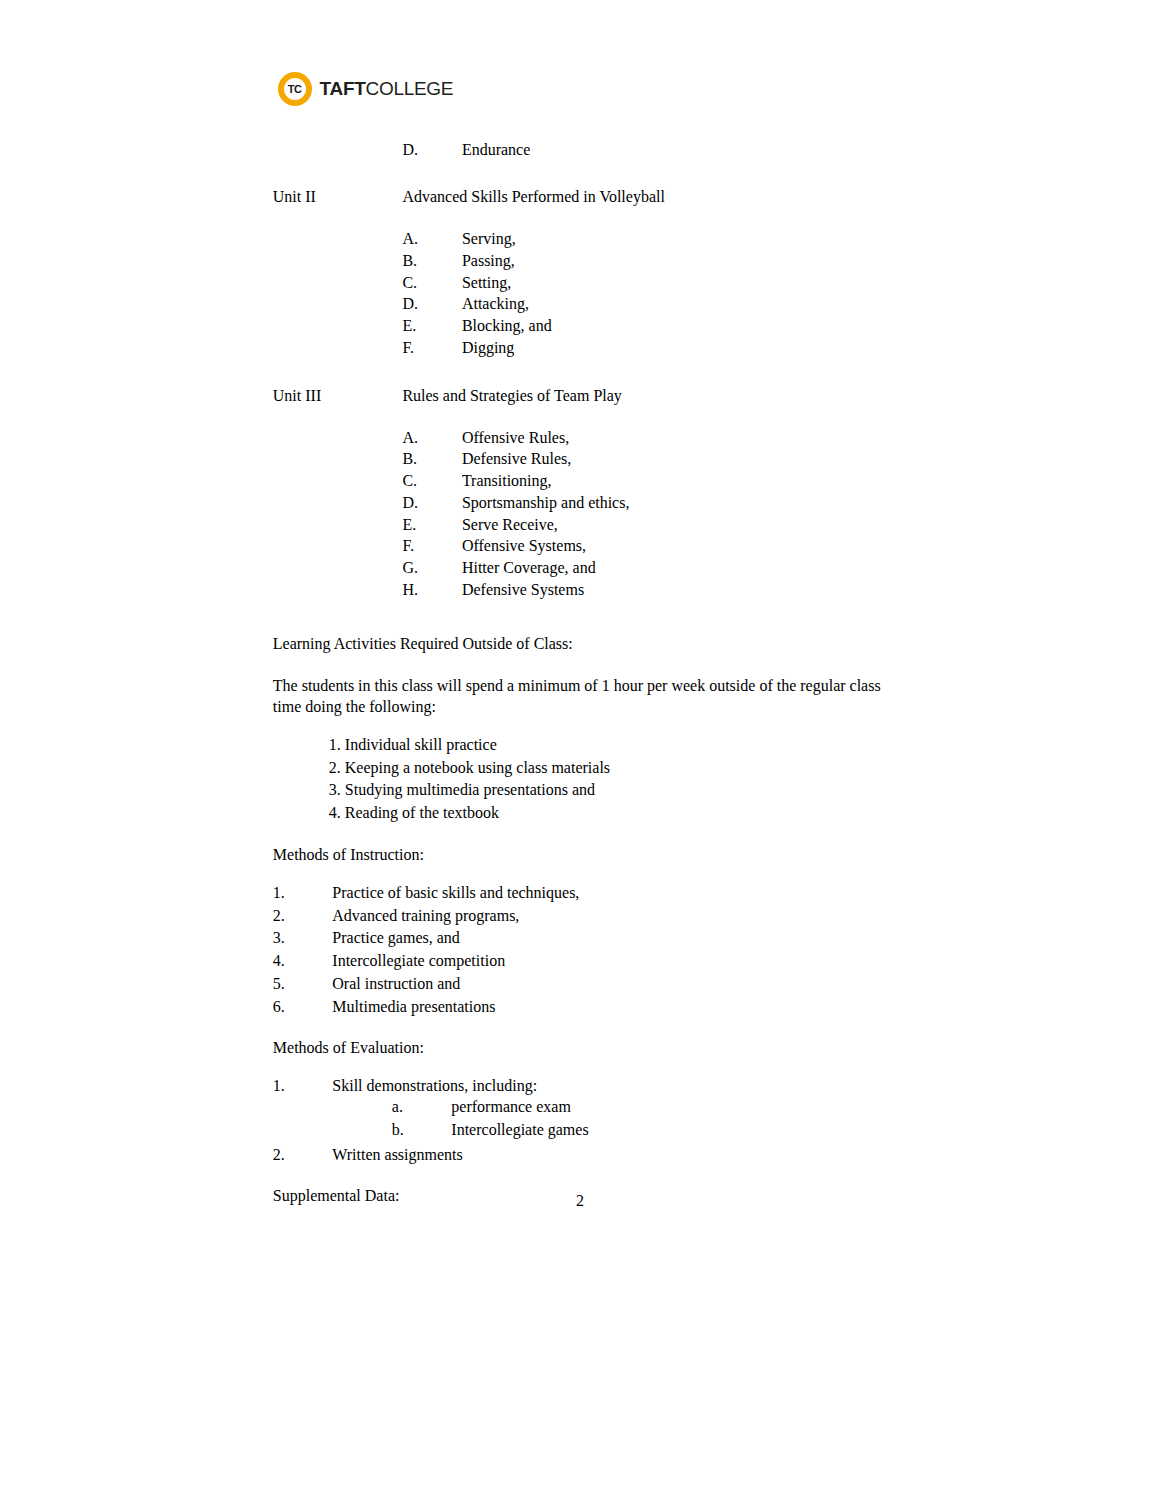TAFT COLLEGE
D. Endurance
Unit II
Advanced Skills Performed in Volleyball
A. Serving,
B. Passing,
C. Setting,
D. Attacking,
E. Blocking, and
F. Digging
Unit III
Rules and Strategies of Team Play
A. Offensive Rules,
B. Defensive Rules,
C. Transitioning,
D. Sportsmanship and ethics,
E. Serve Receive,
F. Offensive Systems,
G. Hitter Coverage, and
H. Defensive Systems
Learning Activities Required Outside of Class:
The students in this class will spend a minimum of 1 hour per week outside of the regular class time doing the following:
Individual skill practice
Keeping a notebook using class materials
Studying multimedia presentations and
Reading of the textbook
Methods of Instruction:
1. Practice of basic skills and techniques,
2. Advanced training programs,
3. Practice games, and
4. Intercollegiate competition
5. Oral instruction and
6. Multimedia presentations
Methods of Evaluation:
1. Skill demonstrations, including:
a. performance exam
b. Intercollegiate games
2. Written assignments
Supplemental Data:
2